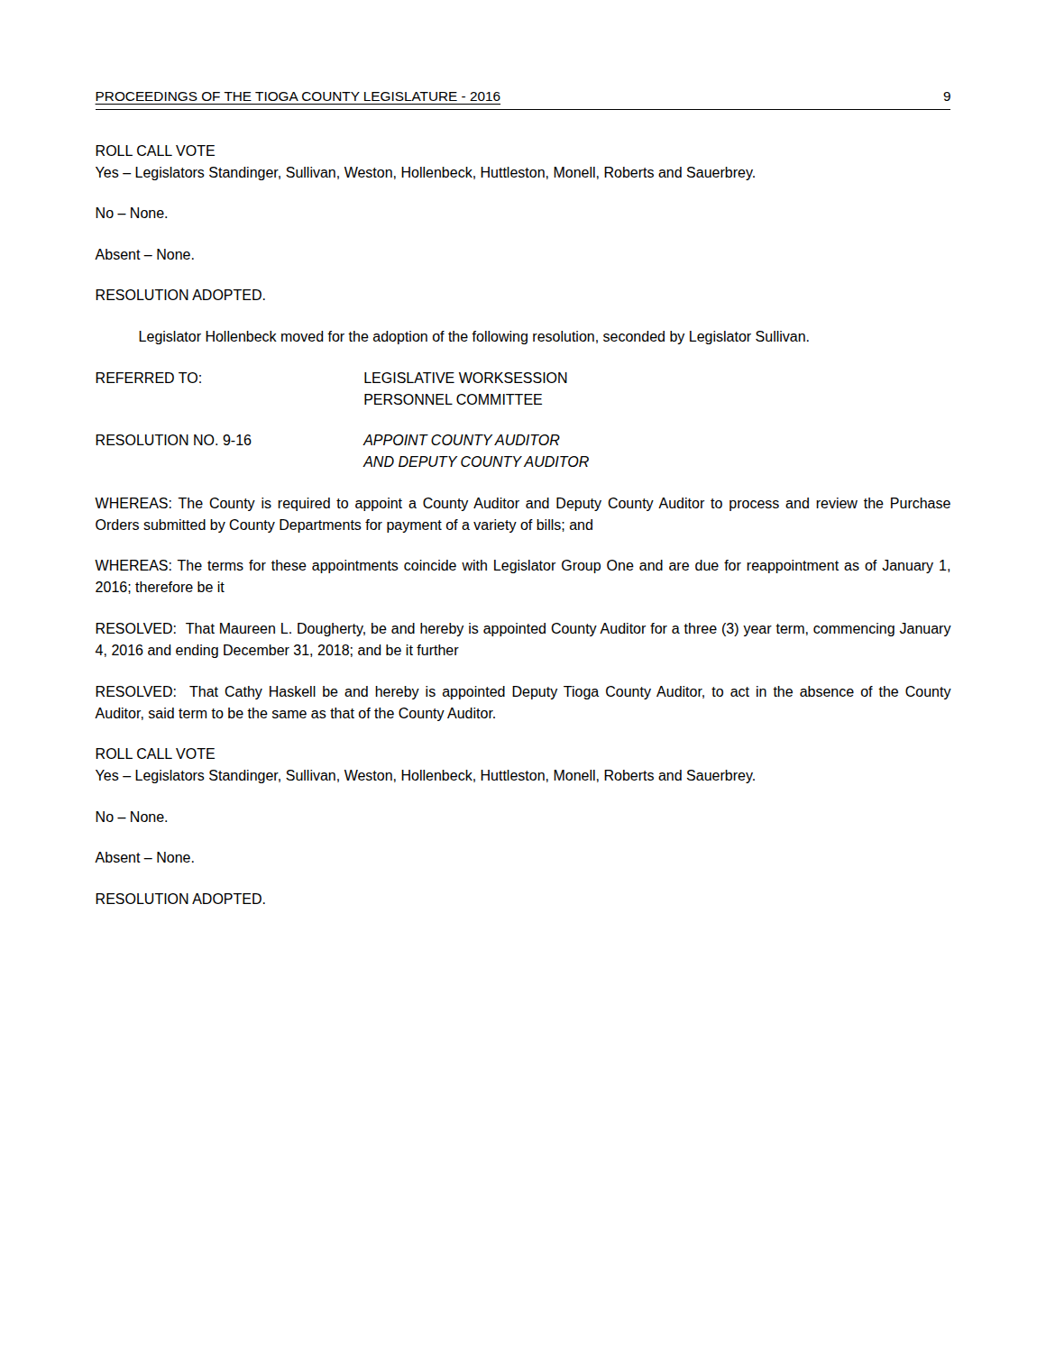PROCEEDINGS OF THE TIOGA COUNTY LEGISLATURE - 2016 9
ROLL CALL VOTE
Yes – Legislators Standinger, Sullivan, Weston, Hollenbeck, Huttleston, Monell, Roberts and Sauerbrey.
No – None.
Absent – None.
RESOLUTION ADOPTED.
Legislator Hollenbeck moved for the adoption of the following resolution, seconded by Legislator Sullivan.
| REFERRED TO: | LEGISLATIVE WORKSESSION PERSONNEL COMMITTEE |
| RESOLUTION NO. 9-16 | APPOINT COUNTY AUDITOR AND DEPUTY COUNTY AUDITOR |
WHEREAS: The County is required to appoint a County Auditor and Deputy County Auditor to process and review the Purchase Orders submitted by County Departments for payment of a variety of bills; and
WHEREAS: The terms for these appointments coincide with Legislator Group One and are due for reappointment as of January 1, 2016; therefore be it
RESOLVED: That Maureen L. Dougherty, be and hereby is appointed County Auditor for a three (3) year term, commencing January 4, 2016 and ending December 31, 2018; and be it further
RESOLVED: That Cathy Haskell be and hereby is appointed Deputy Tioga County Auditor, to act in the absence of the County Auditor, said term to be the same as that of the County Auditor.
ROLL CALL VOTE
Yes – Legislators Standinger, Sullivan, Weston, Hollenbeck, Huttleston, Monell, Roberts and Sauerbrey.
No – None.
Absent – None.
RESOLUTION ADOPTED.